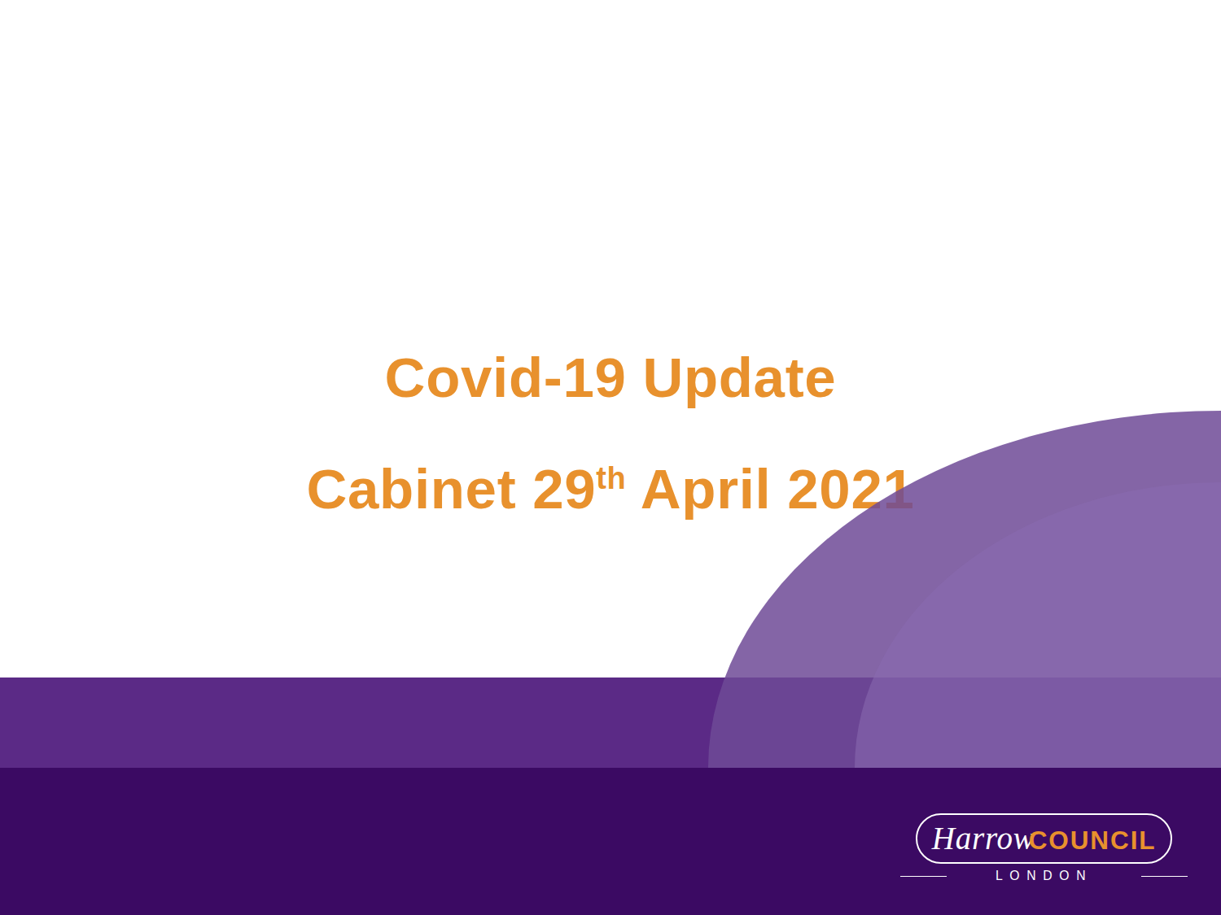Covid-19 Update Cabinet 29th April 2021
Harrow COUNCIL
LONDON